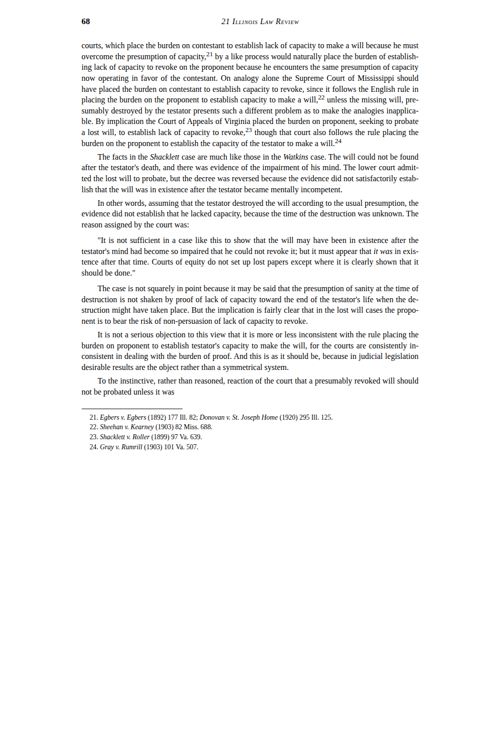68 21 Illinois Law Review
courts, which place the burden on contestant to establish lack of capacity to make a will because he must overcome the presumption of capacity,21 by a like process would naturally place the burden of establishing lack of capacity to revoke on the proponent because he encounters the same presumption of capacity now operating in favor of the contestant. On analogy alone the Supreme Court of Mississippi should have placed the burden on contestant to establish capacity to revoke, since it follows the English rule in placing the burden on the proponent to establish capacity to make a will,22 unless the missing will, presumably destroyed by the testator presents such a different problem as to make the analogies inapplicable. By implication the Court of Appeals of Virginia placed the burden on proponent, seeking to probate a lost will, to establish lack of capacity to revoke,23 though that court also follows the rule placing the burden on the proponent to establish the capacity of the testator to make a will.24
The facts in the Shacklett case are much like those in the Watkins case. The will could not be found after the testator's death, and there was evidence of the impairment of his mind. The lower court admitted the lost will to probate, but the decree was reversed because the evidence did not satisfactorily establish that the will was in existence after the testator became mentally incompetent.
In other words, assuming that the testator destroyed the will according to the usual presumption, the evidence did not establish that he lacked capacity, because the time of the destruction was unknown. The reason assigned by the court was:
"It is not sufficient in a case like this to show that the will may have been in existence after the testator's mind had become so impaired that he could not revoke it; but it must appear that it was in existence after that time. Courts of equity do not set up lost papers except where it is clearly shown that it should be done."
The case is not squarely in point because it may be said that the presumption of sanity at the time of destruction is not shaken by proof of lack of capacity toward the end of the testator's life when the destruction might have taken place. But the implication is fairly clear that in the lost will cases the proponent is to bear the risk of non-persuasion of lack of capacity to revoke.
It is not a serious objection to this view that it is more or less inconsistent with the rule placing the burden on proponent to establish testator's capacity to make the will, for the courts are consistently inconsistent in dealing with the burden of proof. And this is as it should be, because in judicial legislation desirable results are the object rather than a symmetrical system.
To the instinctive, rather than reasoned, reaction of the court that a presumably revoked will should not be probated unless it was
21. Egbers v. Egbers (1892) 177 Ill. 82; Donovan v. St. Joseph Home (1920) 295 Ill. 125.
22. Sheehan v. Kearney (1903) 82 Miss. 688.
23. Shacklett v. Roller (1899) 97 Va. 639.
24. Gray v. Rumrill (1903) 101 Va. 507.